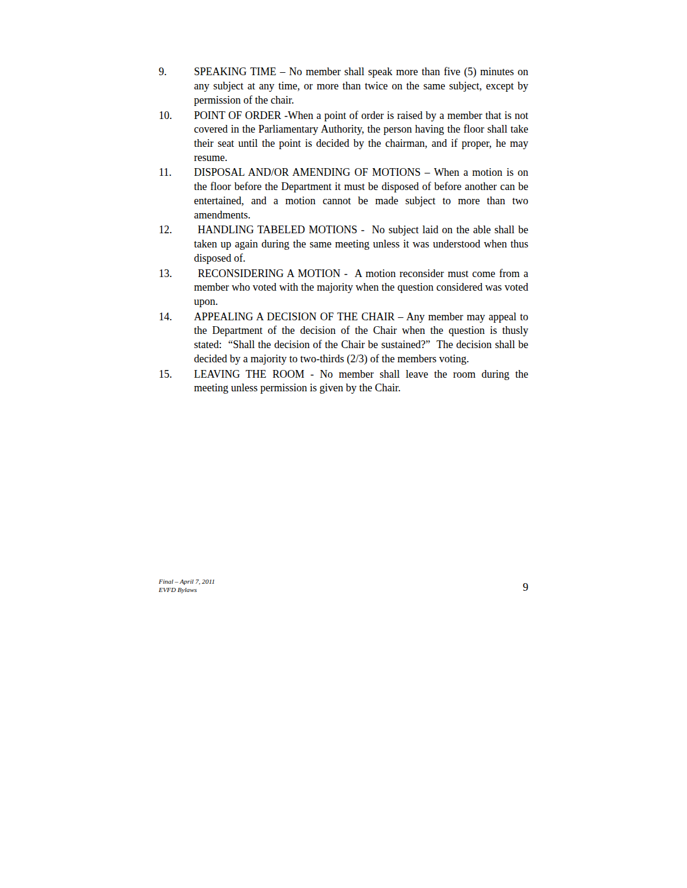9. SPEAKING TIME – No member shall speak more than five (5) minutes on any subject at any time, or more than twice on the same subject, except by permission of the chair.
10. POINT OF ORDER -When a point of order is raised by a member that is not covered in the Parliamentary Authority, the person having the floor shall take their seat until the point is decided by the chairman, and if proper, he may resume.
11. DISPOSAL AND/OR AMENDING OF MOTIONS – When a motion is on the floor before the Department it must be disposed of before another can be entertained, and a motion cannot be made subject to more than two amendments.
12. HANDLING TABELED MOTIONS - No subject laid on the able shall be taken up again during the same meeting unless it was understood when thus disposed of.
13. RECONSIDERING A MOTION - A motion reconsider must come from a member who voted with the majority when the question considered was voted upon.
14. APPEALING A DECISION OF THE CHAIR – Any member may appeal to the Department of the decision of the Chair when the question is thusly stated: “Shall the decision of the Chair be sustained?” The decision shall be decided by a majority to two-thirds (2/3) of the members voting.
15. LEAVING THE ROOM - No member shall leave the room during the meeting unless permission is given by the Chair.
Final – April 7, 2011
EVFD Bylaws
9